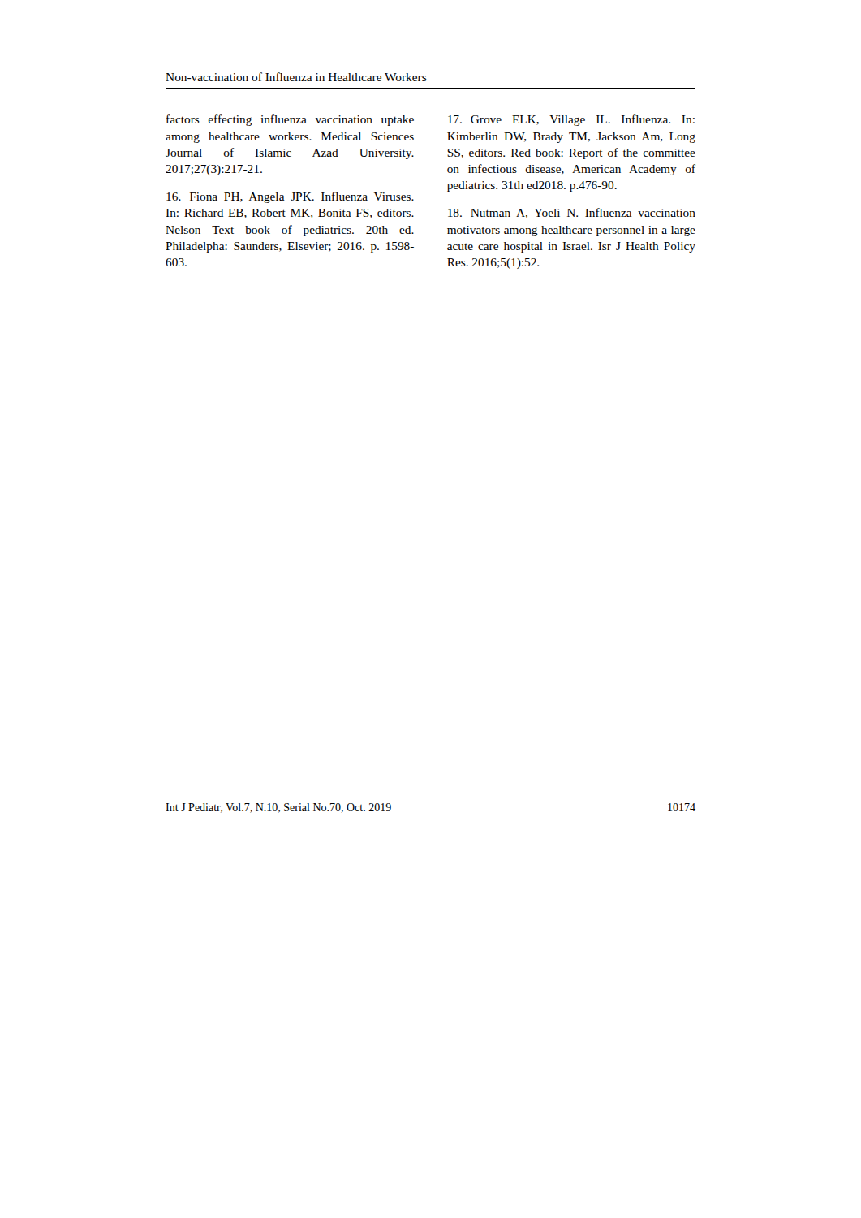Non-vaccination of Influenza in Healthcare Workers
factors effecting influenza vaccination uptake among healthcare workers. Medical Sciences Journal of Islamic Azad University. 2017;27(3):217-21.
16. Fiona PH, Angela JPK. Influenza Viruses. In: Richard EB, Robert MK, Bonita FS, editors. Nelson Text book of pediatrics. 20th ed. Philadelpha: Saunders, Elsevier; 2016. p. 1598-603.
17. Grove ELK, Village IL. Influenza. In: Kimberlin DW, Brady TM, Jackson Am, Long SS, editors. Red book: Report of the committee on infectious disease, American Academy of pediatrics. 31th ed2018. p.476-90.
18. Nutman A, Yoeli N. Influenza vaccination motivators among healthcare personnel in a large acute care hospital in Israel. Isr J Health Policy Res. 2016;5(1):52.
Int J Pediatr, Vol.7, N.10, Serial No.70, Oct. 2019 10174